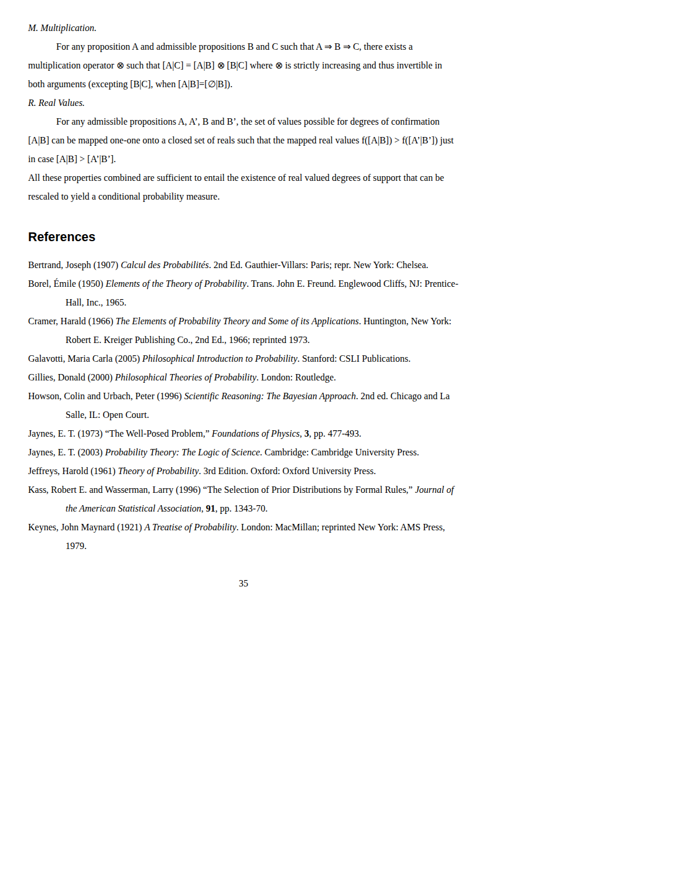M. Multiplication.
For any proposition A and admissible propositions B and C such that A ⇒ B ⇒ C, there exists a multiplication operator ⊗ such that [A|C] = [A|B] ⊗ [B|C] where ⊗ is strictly increasing and thus invertible in both arguments (excepting [B|C], when [A|B]=[∅|B]).
R. Real Values.
For any admissible propositions A, A’, B and B’, the set of values possible for degrees of confirmation [A|B] can be mapped one-one onto a closed set of reals such that the mapped real values f([A|B]) > f([A’|B’]) just in case [A|B] > [A’|B’].
All these properties combined are sufficient to entail the existence of real valued degrees of support that can be rescaled to yield a conditional probability measure.
References
Bertrand, Joseph (1907) Calcul des Probabilités. 2nd Ed. Gauthier-Villars: Paris; repr. New York: Chelsea.
Borel, Émile (1950) Elements of the Theory of Probability. Trans. John E. Freund. Englewood Cliffs, NJ: Prentice-Hall, Inc., 1965.
Cramer, Harald (1966) The Elements of Probability Theory and Some of its Applications. Huntington, New York: Robert E. Kreiger Publishing Co., 2nd Ed., 1966; reprinted 1973.
Galavotti, Maria Carla (2005) Philosophical Introduction to Probability. Stanford: CSLI Publications.
Gillies, Donald (2000) Philosophical Theories of Probability. London: Routledge.
Howson, Colin and Urbach, Peter (1996) Scientific Reasoning: The Bayesian Approach. 2nd ed. Chicago and La Salle, IL: Open Court.
Jaynes, E. T. (1973) “The Well-Posed Problem,” Foundations of Physics, 3, pp. 477-493.
Jaynes, E. T. (2003) Probability Theory: The Logic of Science. Cambridge: Cambridge University Press.
Jeffreys, Harold (1961) Theory of Probability. 3rd Edition. Oxford: Oxford University Press.
Kass, Robert E. and Wasserman, Larry (1996) “The Selection of Prior Distributions by Formal Rules,” Journal of the American Statistical Association, 91, pp. 1343-70.
Keynes, John Maynard (1921) A Treatise of Probability. London: MacMillan; reprinted New York: AMS Press, 1979.
35